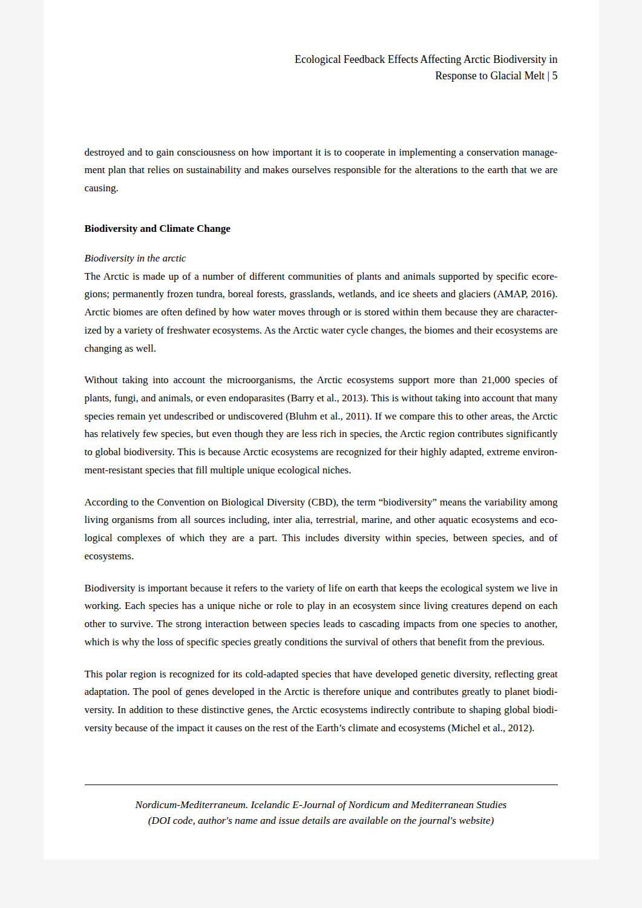Ecological Feedback Effects Affecting Arctic Biodiversity in
Response to Glacial Melt | 5
destroyed and to gain consciousness on how important it is to cooperate in implementing a conservation management plan that relies on sustainability and makes ourselves responsible for the alterations to the earth that we are causing.
Biodiversity and Climate Change
Biodiversity in the arctic
The Arctic is made up of a number of different communities of plants and animals supported by specific ecoregions; permanently frozen tundra, boreal forests, grasslands, wetlands, and ice sheets and glaciers (AMAP, 2016). Arctic biomes are often defined by how water moves through or is stored within them because they are characterized by a variety of freshwater ecosystems. As the Arctic water cycle changes, the biomes and their ecosystems are changing as well.
Without taking into account the microorganisms, the Arctic ecosystems support more than 21,000 species of plants, fungi, and animals, or even endoparasites (Barry et al., 2013). This is without taking into account that many species remain yet undescribed or undiscovered (Bluhm et al., 2011). If we compare this to other areas, the Arctic has relatively few species, but even though they are less rich in species, the Arctic region contributes significantly to global biodiversity. This is because Arctic ecosystems are recognized for their highly adapted, extreme environment-resistant species that fill multiple unique ecological niches.
According to the Convention on Biological Diversity (CBD), the term “biodiversity” means the variability among living organisms from all sources including, inter alia, terrestrial, marine, and other aquatic ecosystems and ecological complexes of which they are a part. This includes diversity within species, between species, and of ecosystems.
Biodiversity is important because it refers to the variety of life on earth that keeps the ecological system we live in working. Each species has a unique niche or role to play in an ecosystem since living creatures depend on each other to survive. The strong interaction between species leads to cascading impacts from one species to another, which is why the loss of specific species greatly conditions the survival of others that benefit from the previous.
This polar region is recognized for its cold-adapted species that have developed genetic diversity, reflecting great adaptation. The pool of genes developed in the Arctic is therefore unique and contributes greatly to planet biodiversity. In addition to these distinctive genes, the Arctic ecosystems indirectly contribute to shaping global biodiversity because of the impact it causes on the rest of the Earth’s climate and ecosystems (Michel et al., 2012).
Nordicum-Mediterraneum. Icelandic E-Journal of Nordicum and Mediterranean Studies
(DOI code, author's name and issue details are available on the journal's website)